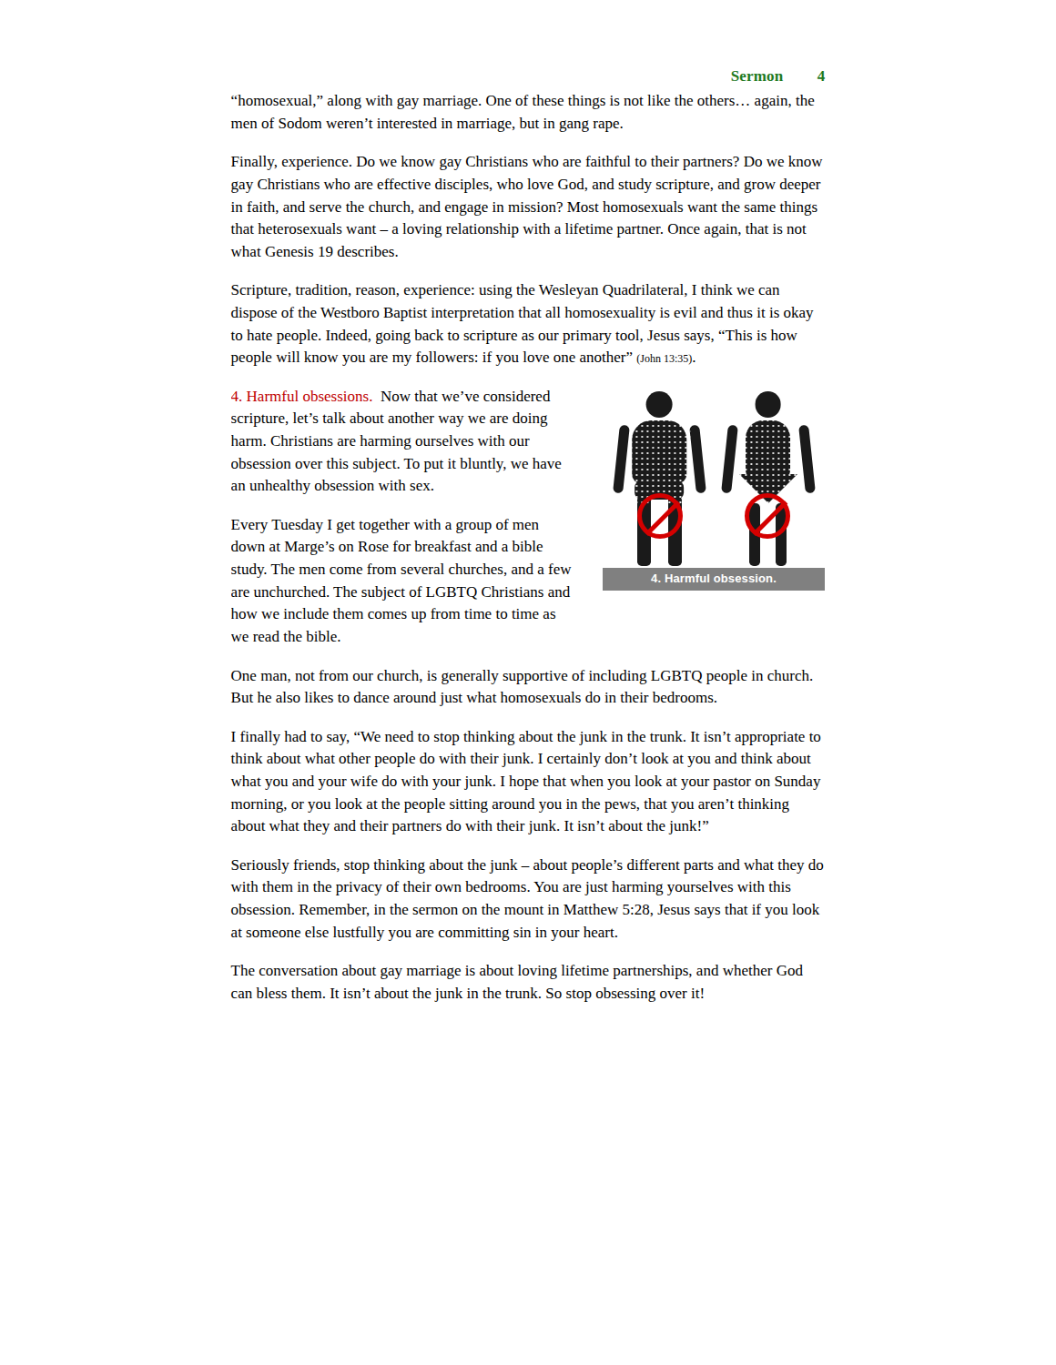Sermon 4
“homosexual,” along with gay marriage. One of these things is not like the others… again, the men of Sodom weren’t interested in marriage, but in gang rape.
Finally, experience. Do we know gay Christians who are faithful to their partners? Do we know gay Christians who are effective disciples, who love God, and study scripture, and grow deeper in faith, and serve the church, and engage in mission? Most homosexuals want the same things that heterosexuals want – a loving relationship with a lifetime partner. Once again, that is not what Genesis 19 describes.
Scripture, tradition, reason, experience: using the Wesleyan Quadrilateral, I think we can dispose of the Westboro Baptist interpretation that all homosexuality is evil and thus it is okay to hate people. Indeed, going back to scripture as our primary tool, Jesus says, “This is how people will know you are my followers: if you love one another” (John 13:35).
4. Harmful obsession.
4. Harmful obsessions. Now that we’ve considered scripture, let’s talk about another way we are doing harm. Christians are harming ourselves with our obsession over this subject. To put it bluntly, we have an unhealthy obsession with sex.
Every Tuesday I get together with a group of men down at Marge’s on Rose for breakfast and a bible study. The men come from several churches, and a few are unchurched. The subject of LGBTQ Christians and how we include them comes up from time to time as we read the bible.
One man, not from our church, is generally supportive of including LGBTQ people in church. But he also likes to dance around just what homosexuals do in their bedrooms.
I finally had to say, “We need to stop thinking about the junk in the trunk. It isn’t appropriate to think about what other people do with their junk. I certainly don’t look at you and think about what you and your wife do with your junk. I hope that when you look at your pastor on Sunday morning, or you look at the people sitting around you in the pews, that you aren’t thinking about what they and their partners do with their junk. It isn’t about the junk!”
Seriously friends, stop thinking about the junk – about people’s different parts and what they do with them in the privacy of their own bedrooms. You are just harming yourselves with this obsession. Remember, in the sermon on the mount in Matthew 5:28, Jesus says that if you look at someone else lustfully you are committing sin in your heart.
The conversation about gay marriage is about loving lifetime partnerships, and whether God can bless them. It isn’t about the junk in the trunk. So stop obsessing over it!